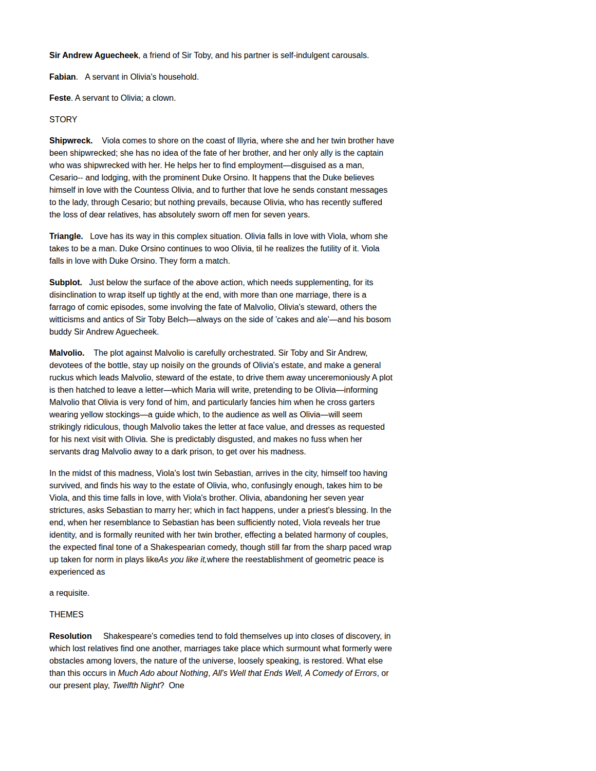Sir Andrew Aguecheek, a friend of Sir Toby, and his partner is self-indulgent carousals.
Fabian. A servant in Olivia's household.
Feste. A servant to Olivia; a clown.
STORY
Shipwreck. Viola comes to shore on the coast of Illyria, where she and her twin brother have been shipwrecked; she has no idea of the fate of her brother, and her only ally is the captain who was shipwrecked with her. He helps her to find employment—disguised as a man, Cesario-- and lodging, with the prominent Duke Orsino. It happens that the Duke believes himself in love with the Countess Olivia, and to further that love he sends constant messages to the lady, through Cesario; but nothing prevails, because Olivia, who has recently suffered the loss of dear relatives, has absolutely sworn off men for seven years.
Triangle. Love has its way in this complex situation. Olivia falls in love with Viola, whom she takes to be a man. Duke Orsino continues to woo Olivia, til he realizes the futility of it. Viola falls in love with Duke Orsino. They form a match.
Subplot. Just below the surface of the above action, which needs supplementing, for its disinclination to wrap itself up tightly at the end, with more than one marriage, there is a farrago of comic episodes, some involving the fate of Malvolio, Olivia's steward, others the witticisms and antics of Sir Toby Belch—always on the side of 'cakes and ale'—and his bosom buddy Sir Andrew Aguecheek.
Malvolio. The plot against Malvolio is carefully orchestrated. Sir Toby and Sir Andrew, devotees of the bottle, stay up noisily on the grounds of Olivia's estate, and make a general ruckus which leads Malvolio, steward of the estate, to drive them away unceremoniously A plot is then hatched to leave a letter—which Maria will write, pretending to be Olivia—informing Malvolio that Olivia is very fond of him, and particularly fancies him when he cross garters wearing yellow stockings—a guide which, to the audience as well as Olivia—will seem strikingly ridiculous, though Malvolio takes the letter at face value, and dresses as requested for his next visit with Olivia. She is predictably disgusted, and makes no fuss when her servants drag Malvolio away to a dark prison, to get over his madness.
In the midst of this madness, Viola's lost twin Sebastian, arrives in the city, himself too having survived, and finds his way to the estate of Olivia, who, confusingly enough, takes him to be Viola, and this time falls in love, with Viola's brother. Olivia, abandoning her seven year strictures, asks Sebastian to marry her; which in fact happens, under a priest's blessing. In the end, when her resemblance to Sebastian has been sufficiently noted, Viola reveals her true identity, and is formally reunited with her twin brother, effecting a belated harmony of couples, the expected final tone of a Shakespearian comedy, though still far from the sharp paced wrap up taken for norm in plays likeAs you like it, where the reestablishment of geometric peace is experienced as
a requisite.
THEMES
Resolution Shakespeare's comedies tend to fold themselves up into closes of discovery, in which lost relatives find one another, marriages take place which surmount what formerly were obstacles among lovers, the nature of the universe, loosely speaking, is restored. What else than this occurs in Much Ado about Nothing, All's Well that Ends Well, A Comedy of Errors, or our present play, Twelfth Night? One